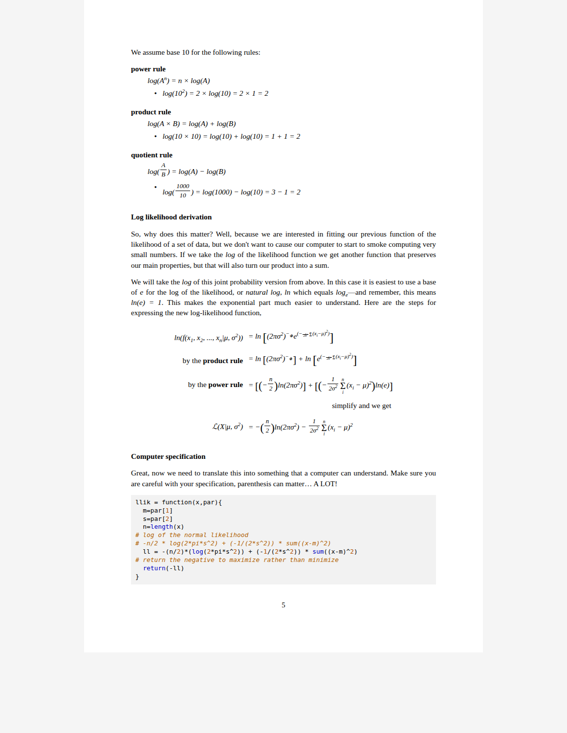We assume base 10 for the following rules:
power rule
log(An) = n × log(A)
log(102) = 2 × log(10) = 2 × 1 = 2
product rule
log(A × B) = log(A) + log(B)
log(10 × 10) = log(10) + log(10) = 1 + 1 = 2
quotient rule
log(AB) = log(A) − log(B)
log(100010) = log(1000) − log(10) = 3 − 1 = 2
Log likelihood derivation
So, why does this matter? Well, because we are interested in fitting our previous function of the likelihood of a set of data, but we don't want to cause our computer to start to smoke computing very small numbers. If we take the log of the likelihood function we get another function that preserves our main properties, but that will also turn our product into a sum.
We will take the log of this joint probability version from above. In this case it is easiest to use a base of e for the log of the likelihood, or natural log, ln which equals loge—and remember, this means ln(e) = 1. This makes the exponential part much easier to understand. Here are the steps for expressing the new log-likelihood function,
| ln(f(x 1 , x 2 , ..., x n /μ, σ 2 )) | = ln [ (2πσ 2 ) − n 2 e (− 1 2σ 2 Σ n i (x i −μ) 2 ) ] |
| by the product rule | = ln [ (2πσ 2 ) − n 2 ] + ln [ e (− 1 2σ 2 Σ n i (x i −μ) 2 ) ] |
| by the power rule | = [ ( − n 2 ) ln(2πσ 2 ) ] + [ ( − 1 2σ 2 Σ n i (x i − μ) 2 ) ln(e) ] |
| simplify and we get |
| ℒ(X/μ, σ 2 ) | = − ( n 2 ) ln(2πσ 2 ) − 1 2σ 2 Σ n i (x i − μ) 2 |
Computer specification
Great, now we need to translate this into something that a computer can understand. Make sure you are careful with your specification, parenthesis can matter… A LOT!
llik = function(x,par){
  m=par[1]
  s=par[2]
  n=length(x)
# log of the normal likelihood
# -n/2 * log(2*pi*s^2) + (-1/(2*s^2)) * sum((x-m)^2)
  ll = -(n/2)*(log(2*pi*s^2)) + (-1/(2*s^2)) * sum((x-m)^2)
# return the negative to maximize rather than minimize
  return(-ll)
}
5